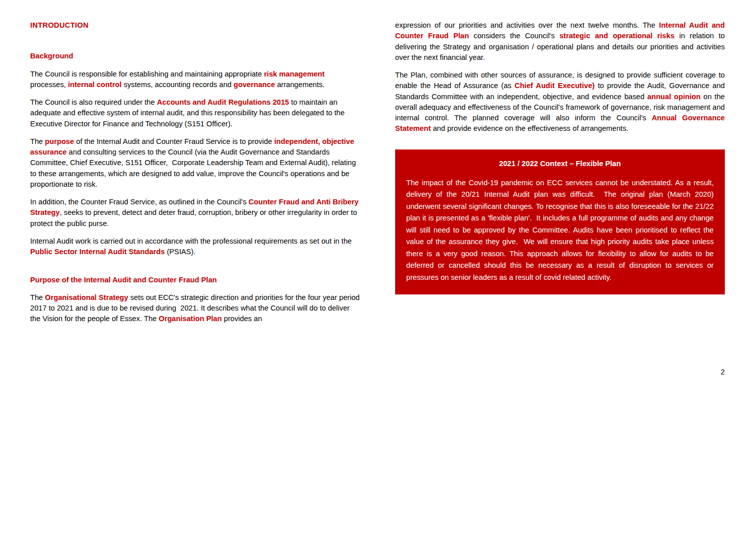INTRODUCTION
Background
The Council is responsible for establishing and maintaining appropriate risk management processes, internal control systems, accounting records and governance arrangements.
The Council is also required under the Accounts and Audit Regulations 2015 to maintain an adequate and effective system of internal audit, and this responsibility has been delegated to the Executive Director for Finance and Technology (S151 Officer).
The purpose of the Internal Audit and Counter Fraud Service is to provide independent, objective assurance and consulting services to the Council (via the Audit Governance and Standards Committee, Chief Executive, S151 Officer, Corporate Leadership Team and External Audit), relating to these arrangements, which are designed to add value, improve the Council's operations and be proportionate to risk.
In addition, the Counter Fraud Service, as outlined in the Council's Counter Fraud and Anti Bribery Strategy, seeks to prevent, detect and deter fraud, corruption, bribery or other irregularity in order to protect the public purse.
Internal Audit work is carried out in accordance with the professional requirements as set out in the Public Sector Internal Audit Standards (PSIAS).
Purpose of the Internal Audit and Counter Fraud Plan
The Organisational Strategy sets out ECC's strategic direction and priorities for the four year period 2017 to 2021 and is due to be revised during 2021. It describes what the Council will do to deliver the Vision for the people of Essex. The Organisation Plan provides an
expression of our priorities and activities over the next twelve months. The Internal Audit and Counter Fraud Plan considers the Council's strategic and operational risks in relation to delivering the Strategy and organisation / operational plans and details our priorities and activities over the next financial year.
The Plan, combined with other sources of assurance, is designed to provide sufficient coverage to enable the Head of Assurance (as Chief Audit Executive) to provide the Audit, Governance and Standards Committee with an independent, objective, and evidence based annual opinion on the overall adequacy and effectiveness of the Council's framework of governance, risk management and internal control. The planned coverage will also inform the Council's Annual Governance Statement and provide evidence on the effectiveness of arrangements.
2021 / 2022 Context – Flexible Plan
The impact of the Covid-19 pandemic on ECC services cannot be understated. As a result, delivery of the 20/21 Internal Audit plan was difficult. The original plan (March 2020) underwent several significant changes. To recognise that this is also foreseeable for the 21/22 plan it is presented as a 'flexible plan'. It includes a full programme of audits and any change will still need to be approved by the Committee. Audits have been prioritised to reflect the value of the assurance they give. We will ensure that high priority audits take place unless there is a very good reason. This approach allows for flexibility to allow for audits to be deferred or cancelled should this be necessary as a result of disruption to services or pressures on senior leaders as a result of covid related activity.
2